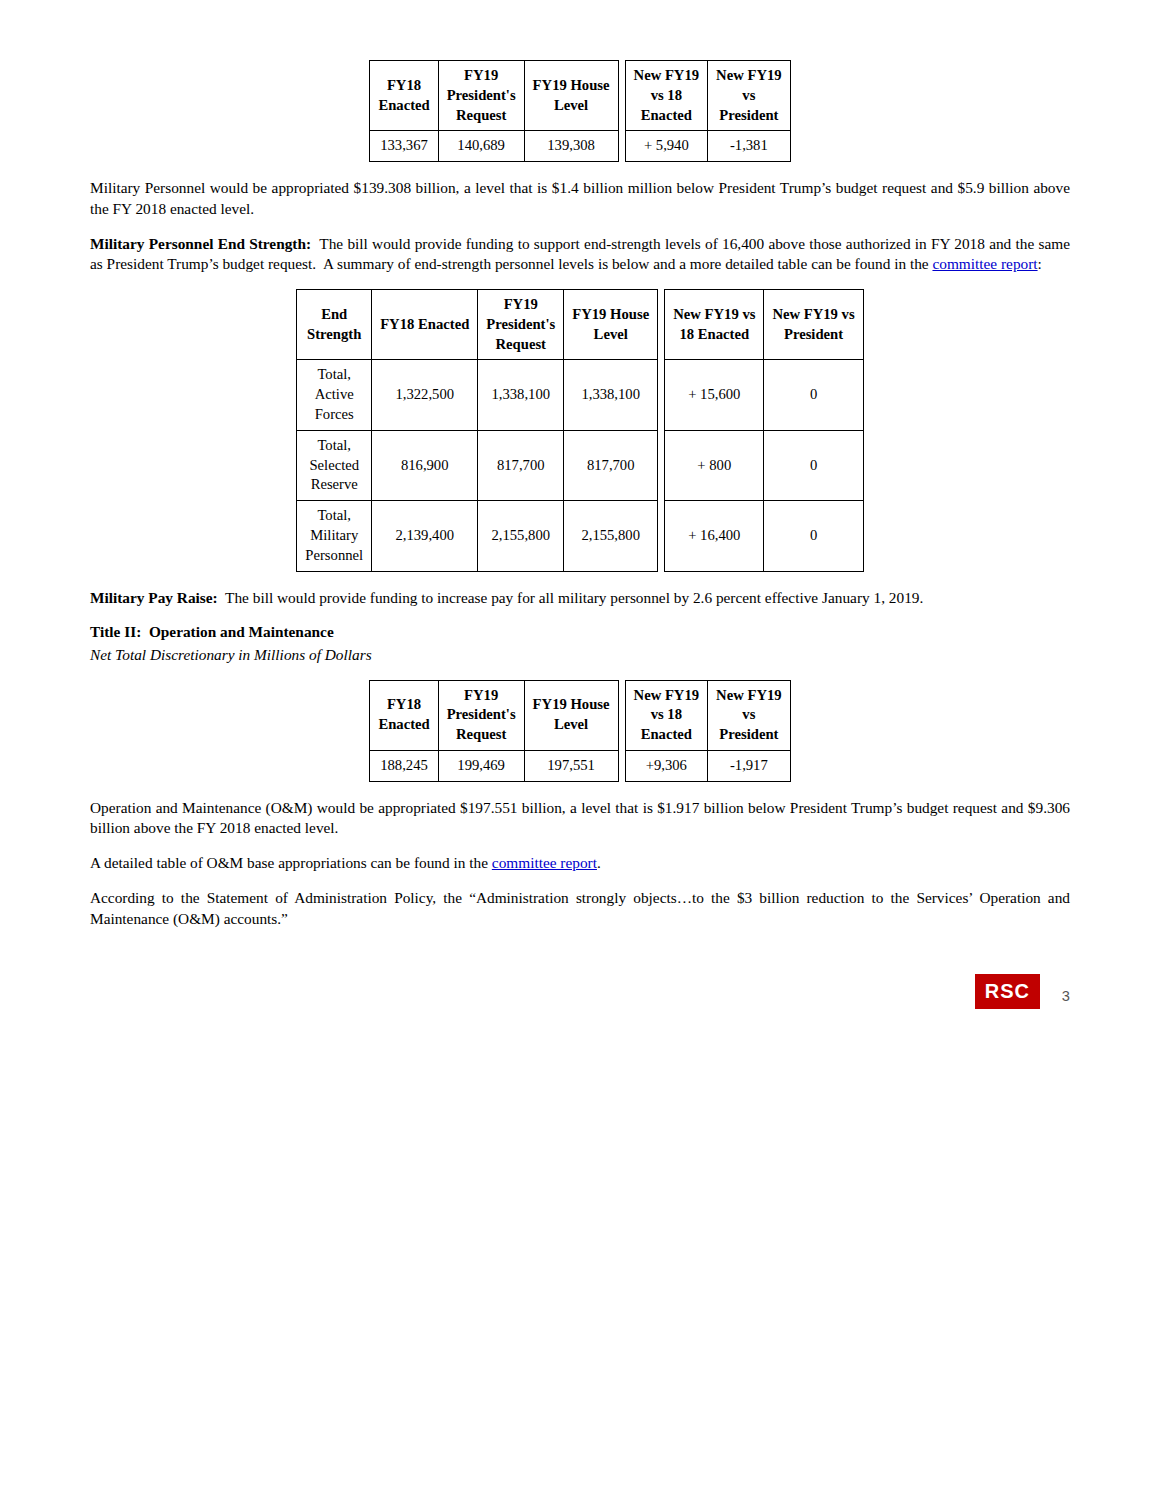| FY18 Enacted | FY19 President's Request | FY19 House Level | | New FY19 vs 18 Enacted | New FY19 vs President |
| --- | --- | --- | --- | --- | --- |
| 133,367 | 140,689 | 139,308 | | + 5,940 | -1,381 |
Military Personnel would be appropriated $139.308 billion, a level that is $1.4 billion million below President Trump’s budget request and $5.9 billion above the FY 2018 enacted level.
Military Personnel End Strength: The bill would provide funding to support end-strength levels of 16,400 above those authorized in FY 2018 and the same as President Trump’s budget request. A summary of end-strength personnel levels is below and a more detailed table can be found in the committee report:
| End Strength | FY18 Enacted | FY19 President's Request | FY19 House Level | | New FY19 vs 18 Enacted | New FY19 vs President |
| --- | --- | --- | --- | --- | --- | --- |
| Total, Active Forces | 1,322,500 | 1,338,100 | 1,338,100 | | + 15,600 | 0 |
| Total, Selected Reserve | 816,900 | 817,700 | 817,700 | | + 800 | 0 |
| Total, Military Personnel | 2,139,400 | 2,155,800 | 2,155,800 | | + 16,400 | 0 |
Military Pay Raise: The bill would provide funding to increase pay for all military personnel by 2.6 percent effective January 1, 2019.
Title II: Operation and Maintenance
Net Total Discretionary in Millions of Dollars
| FY18 Enacted | FY19 President's Request | FY19 House Level | | New FY19 vs 18 Enacted | New FY19 vs President |
| --- | --- | --- | --- | --- | --- |
| 188,245 | 199,469 | 197,551 | | +9,306 | -1,917 |
Operation and Maintenance (O&M) would be appropriated $197.551 billion, a level that is $1.917 billion below President Trump’s budget request and $9.306 billion above the FY 2018 enacted level.
A detailed table of O&M base appropriations can be found in the committee report.
According to the Statement of Administration Policy, the “Administration strongly objects…to the $3 billion reduction to the Services’ Operation and Maintenance (O&M) accounts.”
RSC 3